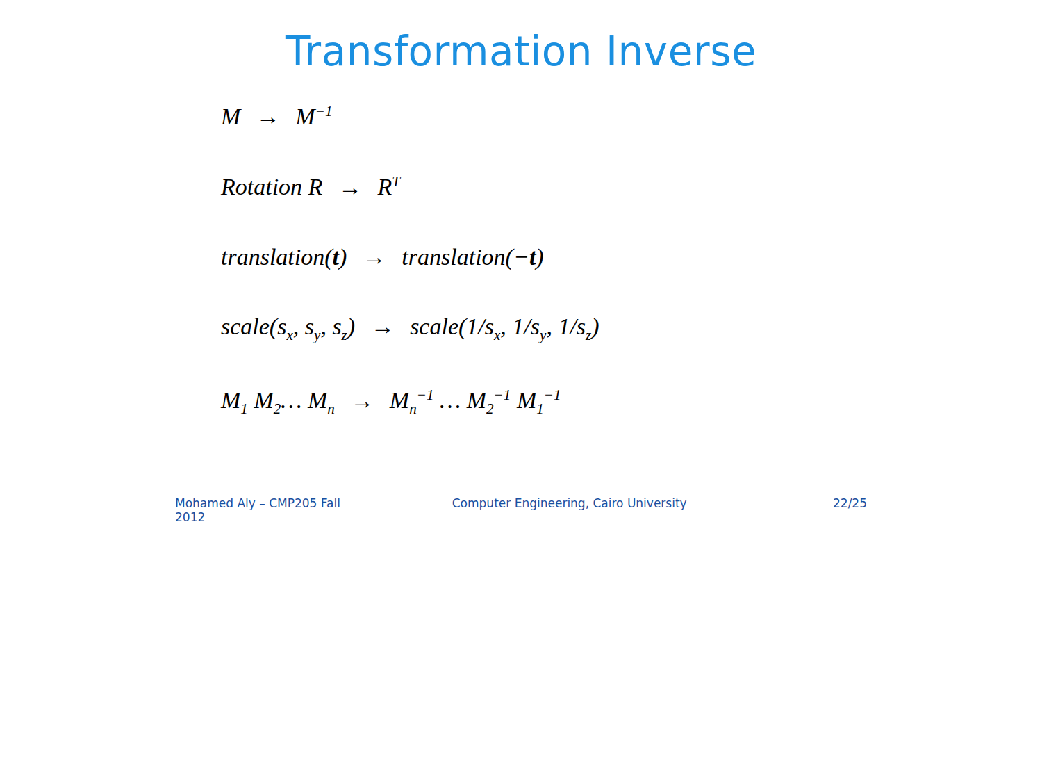Transformation Inverse
M → M−1
Rotation R → RT
translation(t) → translation(−t)
scale(sx, sy, sz) → scale(1/sx, 1/sy, 1/sz)
M1 M2… Mn → Mn−1 … M2−1 M1−1
Mohamed Aly – CMP205 Fall 2012 Computer Engineering, Cairo University 22/25